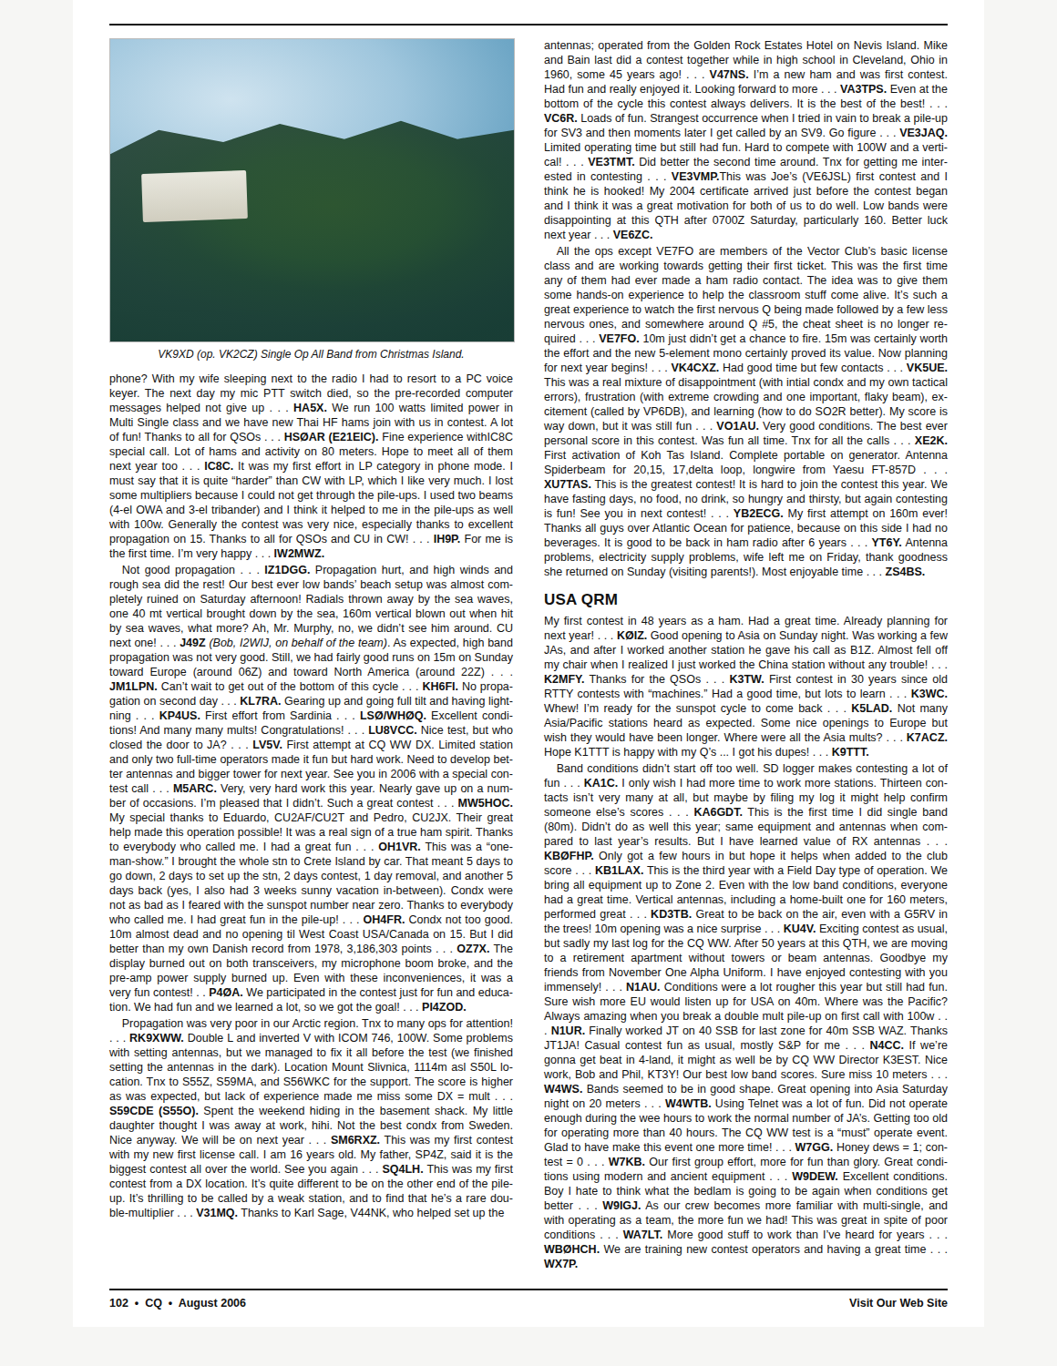VK9XD (op. VK2CZ) Single Op All Band from Christmas Island.
phone? With my wife sleeping next to the radio I had to resort to a PC voice keyer. The next day my mic PTT switch died, so the pre-recorded computer messages helped not give up . . . HA5X. We run 100 watts limited power in Multi Single class and we have new Thai HF hams join with us in contest. A lot of fun! Thanks to all for QSOs . . . HSØAR (E21EIC). Fine experience withIC8C special call. Lot of hams and activity on 80 meters. Hope to meet all of them next year too . . . IC8C. It was my first effort in LP category in phone mode. I must say that it is quite “harder” than CW with LP, which I like very much. I lost some multipliers because I could not get through the pile-ups. I used two beams (4-el OWA and 3-el tribander) and I think it helped to me in the pile-ups as well with 100w. Generally the contest was very nice, especially thanks to excellent propagation on 15. Thanks to all for QSOs and CU in CW! . . . IH9P. For me is the first time. I’m very happy . . . IW2MWZ.
Not good propagation . . . IZ1DGG. Propagation hurt, and high winds and rough sea did the rest! Our best ever low bands’ beach setup was almost completely ruined on Saturday afternoon! Radials thrown away by the sea waves, one 40 mt vertical brought down by the sea, 160m vertical blown out when hit by sea waves, what more? Ah, Mr. Murphy, no, we didn’t see him around. CU next one! . . . J49Z (Bob, I2WIJ, on behalf of the team). As expected, high band propagation was not very good. Still, we had fairly good runs on 15m on Sunday toward Europe (around 06Z) and toward North America (around 22Z) . . . JM1LPN. Can’t wait to get out of the bottom of this cycle . . . KH6FI. No propagation on second day . . . KL7RA. Gearing up and going full tilt and having lightning . . . KP4US. First effort from Sardinia . . . LSØ/WHØQ. Excellent conditions! And many many mults! Congratulations! . . . LU8VCC. Nice test, but who closed the door to JA? . . . LV5V. First attempt at CQ WW DX. Limited station and only two full-time operators made it fun but hard work. Need to develop better antennas and bigger tower for next year. See you in 2006 with a special contest call . . . M5ARC. Very, very hard work this year. Nearly gave up on a number of occasions. I’m pleased that I didn’t. Such a great contest . . . MW5HOC. My special thanks to Eduardo, CU2AF/CU2T and Pedro, CU2JX. Their great help made this operation possible! It was a real sign of a true ham spirit. Thanks to everybody who called me. I had a great fun . . . OH1VR. This was a “one-man-show.” I brought the whole stn to Crete Island by car. That meant 5 days to go down, 2 days to set up the stn, 2 days contest, 1 day removal, and another 5 days back (yes, I also had 3 weeks sunny vacation in-between). Condx were not as bad as I feared with the sunspot number near zero. Thanks to everybody who called me. I had great fun in the pile-up! . . . OH4FR. Condx not too good. 10m almost dead and no opening til West Coast USA/Canada on 15. But I did better than my own Danish record from 1978, 3,186,303 points . . . OZ7X. The display burned out on both transceivers, my microphone boom broke, and the pre-amp power supply burned up. Even with these inconveniences, it was a very fun contest! . . P4ØA. We participated in the contest just for fun and education. We had fun and we learned a lot, so we got the goal! . . . PI4ZOD.
Propagation was very poor in our Arctic region. Tnx to many ops for attention! . . . RK9XWW. Double L and inverted V with ICOM 746, 100W. Some problems with setting antennas, but we managed to fix it all before the test (we finished setting the antennas in the dark). Location Mount Slivnica, 1114m asl S50L location. Tnx to S55Z, S59MA, and S56WKC for the support. The score is higher as was expected, but lack of experience made me miss some DX = mult . . . S59CDE (S55O). Spent the weekend hiding in the basement shack. My little daughter thought I was away at work, hihi. Not the best condx from Sweden. Nice anyway. We will be on next year . . . SM6RXZ. This was my first contest with my new first license call. I am 16 years old. My father, SP4Z, said it is the biggest contest all over the world. See you again . . . SQ4LH. This was my first contest from a DX location. It’s quite different to be on the other end of the pile-up. It’s thrilling to be called by a weak station, and to find that he’s a rare double-multiplier . . . V31MQ. Thanks to Karl Sage, V44NK, who helped set up the
antennas; operated from the Golden Rock Estates Hotel on Nevis Island. Mike and Bain last did a contest together while in high school in Cleveland, Ohio in 1960, some 45 years ago! . . . V47NS. I’m a new ham and was first contest. Had fun and really enjoyed it. Looking forward to more . . . VA3TPS. Even at the bottom of the cycle this contest always delivers. It is the best of the best! . . . VC6R. Loads of fun. Strangest occurrence when I tried in vain to break a pile-up for SV3 and then moments later I get called by an SV9. Go figure . . . VE3JAQ. Limited operating time but still had fun. Hard to compete with 100W and a vertical! . . . VE3TMT. Did better the second time around. Tnx for getting me interested in contesting . . . VE3VMP. This was Joe’s (VE6JSL) first contest and I think he is hooked! My 2004 certificate arrived just before the contest began and I think it was a great motivation for both of us to do well. Low bands were disappointing at this QTH after 0700Z Saturday, particularly 160. Better luck next year . . . VE6ZC.
All the ops except VE7FO are members of the Vector Club’s basic license class and are working towards getting their first ticket. This was the first time any of them had ever made a ham radio contact. The idea was to give them some hands-on experience to help the classroom stuff come alive. It’s such a great experience to watch the first nervous Q being made followed by a few less nervous ones, and somewhere around Q #5, the cheat sheet is no longer required . . . VE7FO. 10m just didn’t get a chance to fire. 15m was certainly worth the effort and the new 5-element mono certainly proved its value. Now planning for next year begins! . . . VK4CXZ. Had good time but few contacts . . . VK5UE. This was a real mixture of disappointment (with intial condx and my own tactical errors), frustration (with extreme crowding and one important, flaky beam), excitement (called by VP6DB), and learning (how to do SO2R better). My score is way down, but it was still fun . . . VO1AU. Very good conditions. The best ever personal score in this contest. Was fun all time. Tnx for all the calls . . . XE2K. First activation of Koh Tas Island. Complete portable on generator. Antenna Spiderbeam for 20,15, 17,delta loop, longwire from Yaesu FT-857D . . . XU7TAS. This is the greatest contest! It is hard to join the contest this year. We have fasting days, no food, no drink, so hungry and thirsty, but again contesting is fun! See you in next contest! . . . YB2ECG. My first attempt on 160m ever! Thanks all guys over Atlantic Ocean for patience, because on this side I had no beverages. It is good to be back in ham radio after 6 years . . . YT6Y. Antenna problems, electricity supply problems, wife left me on Friday, thank goodness she returned on Sunday (visiting parents!). Most enjoyable time . . . ZS4BS.
USA QRM
My first contest in 48 years as a ham. Had a great time. Already planning for next year! . . . KØIZ. Good opening to Asia on Sunday night. Was working a few JAs, and after I worked another station he gave his call as B1Z. Almost fell off my chair when I realized I just worked the China station without any trouble! . . . K2MFY. Thanks for the QSOs . . . K3TW. First contest in 30 years since old RTTY contests with “machines.” Had a good time, but lots to learn . . . K3WC. Whew! I’m ready for the sunspot cycle to come back . . . K5LAD. Not many Asia/Pacific stations heard as expected. Some nice openings to Europe but wish they would have been longer. Where were all the Asia mults? . . . K7ACZ. Hope K1TTT is happy with my Q’s ... I got his dupes! . . . K9TTT.
Band conditions didn’t start off too well. SD logger makes contesting a lot of fun . . . KA1C. I only wish I had more time to work more stations. Thirteen contacts isn’t very many at all, but maybe by filing my log it might help confirm someone else’s scores . . . KA6GDT. This is the first time I did single band (80m). Didn’t do as well this year; same equipment and antennas when compared to last year’s results. But I have learned value of RX antennas . . . KBØFHP. Only got a few hours in but hope it helps when added to the club score . . . KB1LAX. This is the third year with a Field Day type of operation. We bring all equipment up to Zone 2. Even with the low band conditions, everyone had a great time. Vertical antennas, including a home-built one for 160 meters, performed great . . . KD3TB. Great to be back on the air, even with a G5RV in the trees! 10m opening was a nice surprise . . . KU4V. Exciting contest as usual, but sadly my last log for the CQ WW. After 50 years at this QTH, we are moving to a retirement apartment without towers or beam antennas. Goodbye my friends from November One Alpha Uniform. I have enjoyed contesting with you immensely! . . . N1AU. Conditions were a lot rougher this year but still had fun. Sure wish more EU would listen up for USA on 40m. Where was the Pacific? Always amazing when you break a double mult pile-up on first call with 100w . . . N1UR. Finally worked JT on 40 SSB for last zone for 40m SSB WAZ. Thanks JT1JA! Casual contest fun as usual, mostly S&P for me . . . N4CC. If we’re gonna get beat in 4-land, it might as well be by CQ WW Director K3EST. Nice work, Bob and Phil, KT3Y! Our best low band scores. Sure miss 10 meters . . . W4WS. Bands seemed to be in good shape. Great opening into Asia Saturday night on 20 meters . . . W4WTB. Using Telnet was a lot of fun. Did not operate enough during the wee hours to work the normal number of JA’s. Getting too old for operating more than 40 hours. The CQ WW test is a “must” operate event. Glad to have make this event one more time! . . . W7GG. Honey dews = 1; contest = 0 . . . W7KB. Our first group effort, more for fun than glory. Great conditions using modern and ancient equipment . . . W9DEW. Excellent conditions. Boy I hate to think what the bedlam is going to be again when conditions get better . . . W9IGJ. As our crew becomes more familiar with multi-single, and with operating as a team, the more fun we had! This was great in spite of poor conditions . . . WA7LT. More good stuff to work than I’ve heard for years . . . WBØHCH. We are training new contest operators and having a great time . . . WX7P.
102 • CQ • August 2006
Visit Our Web Site